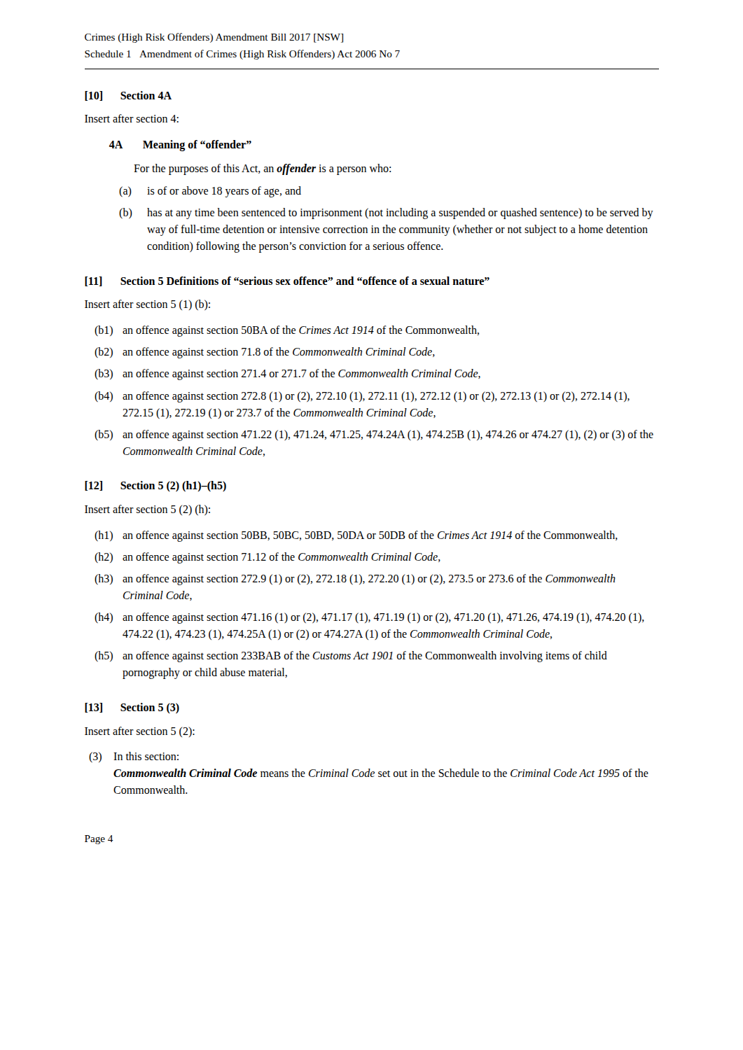Crimes (High Risk Offenders) Amendment Bill 2017 [NSW]
Schedule 1 Amendment of Crimes (High Risk Offenders) Act 2006 No 7
[10] Section 4A
Insert after section 4:
4AMeaning of “offender”
For the purposes of this Act, an offender is a person who:
(a) is of or above 18 years of age, and
(b) has at any time been sentenced to imprisonment (not including a suspended or quashed sentence) to be served by way of full-time detention or intensive correction in the community (whether or not subject to a home detention condition) following the person’s conviction for a serious offence.
[11] Section 5 Definitions of “serious sex offence” and “offence of a sexual nature”
Insert after section 5 (1) (b):
(b1) an offence against section 50BA of the Crimes Act 1914 of the Commonwealth,
(b2) an offence against section 71.8 of the Commonwealth Criminal Code,
(b3) an offence against section 271.4 or 271.7 of the Commonwealth Criminal Code,
(b4) an offence against section 272.8 (1) or (2), 272.10 (1), 272.11 (1), 272.12 (1) or (2), 272.13 (1) or (2), 272.14 (1), 272.15 (1), 272.19 (1) or 273.7 of the Commonwealth Criminal Code,
(b5) an offence against section 471.22 (1), 471.24, 471.25, 474.24A (1), 474.25B (1), 474.26 or 474.27 (1), (2) or (3) of the Commonwealth Criminal Code,
[12] Section 5 (2) (h1)–(h5)
Insert after section 5 (2) (h):
(h1) an offence against section 50BB, 50BC, 50BD, 50DA or 50DB of the Crimes Act 1914 of the Commonwealth,
(h2) an offence against section 71.12 of the Commonwealth Criminal Code,
(h3) an offence against section 272.9 (1) or (2), 272.18 (1), 272.20 (1) or (2), 273.5 or 273.6 of the Commonwealth Criminal Code,
(h4) an offence against section 471.16 (1) or (2), 471.17 (1), 471.19 (1) or (2), 471.20 (1), 471.26, 474.19 (1), 474.20 (1), 474.22 (1), 474.23 (1), 474.25A (1) or (2) or 474.27A (1) of the Commonwealth Criminal Code,
(h5) an offence against section 233BAB of the Customs Act 1901 of the Commonwealth involving items of child pornography or child abuse material,
[13] Section 5 (3)
Insert after section 5 (2):
(3) In this section:
Commonwealth Criminal Code means the Criminal Code set out in the Schedule to the Criminal Code Act 1995 of the Commonwealth.
Page 4